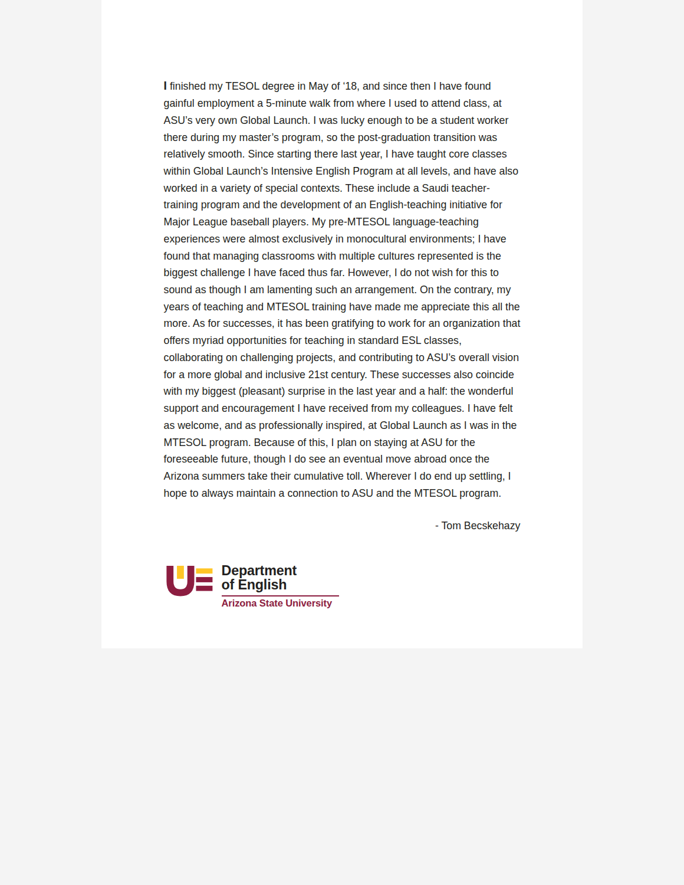I finished my TESOL degree in May of ‘18, and since then I have found gainful employment a 5-minute walk from where I used to attend class, at ASU’s very own Global Launch. I was lucky enough to be a student worker there during my master’s program, so the post-graduation transition was relatively smooth. Since starting there last year, I have taught core classes within Global Launch’s Intensive English Program at all levels, and have also worked in a variety of special contexts. These include a Saudi teacher-training program and the development of an English-teaching initiative for Major League baseball players. My pre-MTESOL language-teaching experiences were almost exclusively in monocultural environments; I have found that managing classrooms with multiple cultures represented is the biggest challenge I have faced thus far. However, I do not wish for this to sound as though I am lamenting such an arrangement. On the contrary, my years of teaching and MTESOL training have made me appreciate this all the more. As for successes, it has been gratifying to work for an organization that offers myriad opportunities for teaching in standard ESL classes, collaborating on challenging projects, and contributing to ASU’s overall vision for a more global and inclusive 21st century. These successes also coincide with my biggest (pleasant) surprise in the last year and a half: the wonderful support and encouragement I have received from my colleagues. I have felt as welcome, and as professionally inspired, at Global Launch as I was in the MTESOL program. Because of this, I plan on staying at ASU for the foreseeable future, though I do see an eventual move abroad once the Arizona summers take their cumulative toll. Wherever I do end up settling, I hope to always maintain a connection to ASU and the MTESOL program.
- Tom Becskehazy
Department
of English
Arizona State University